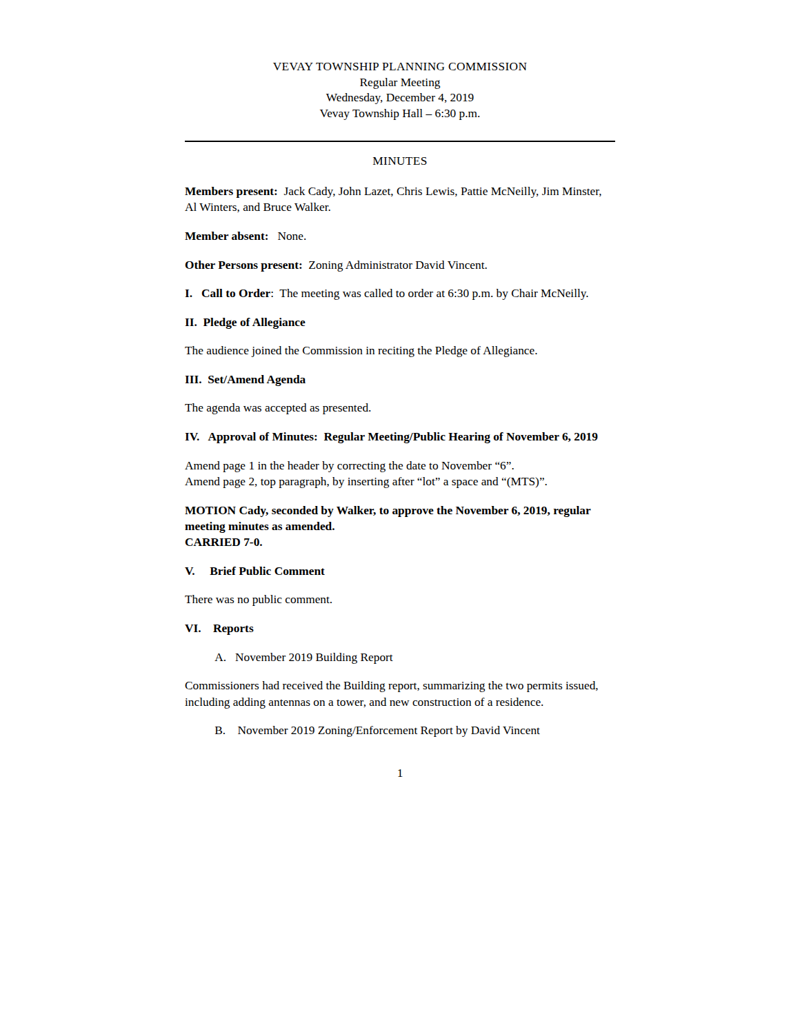VEVAY TOWNSHIP PLANNING COMMISSION
Regular Meeting
Wednesday, December 4, 2019
Vevay Township Hall – 6:30 p.m.
MINUTES
Members present: Jack Cady, John Lazet, Chris Lewis, Pattie McNeilly, Jim Minster, Al Winters, and Bruce Walker.
Member absent: None.
Other Persons present: Zoning Administrator David Vincent.
I. Call to Order: The meeting was called to order at 6:30 p.m. by Chair McNeilly.
II. Pledge of Allegiance
The audience joined the Commission in reciting the Pledge of Allegiance.
III. Set/Amend Agenda
The agenda was accepted as presented.
IV. Approval of Minutes: Regular Meeting/Public Hearing of November 6, 2019
Amend page 1 in the header by correcting the date to November “6”.
Amend page 2, top paragraph, by inserting after “lot” a space and “(MTS)”.
MOTION Cady, seconded by Walker, to approve the November 6, 2019, regular meeting minutes as amended. CARRIED 7-0.
V. Brief Public Comment
There was no public comment.
VI. Reports
A. November 2019 Building Report
Commissioners had received the Building report, summarizing the two permits issued, including adding antennas on a tower, and new construction of a residence.
B. November 2019 Zoning/Enforcement Report by David Vincent
1